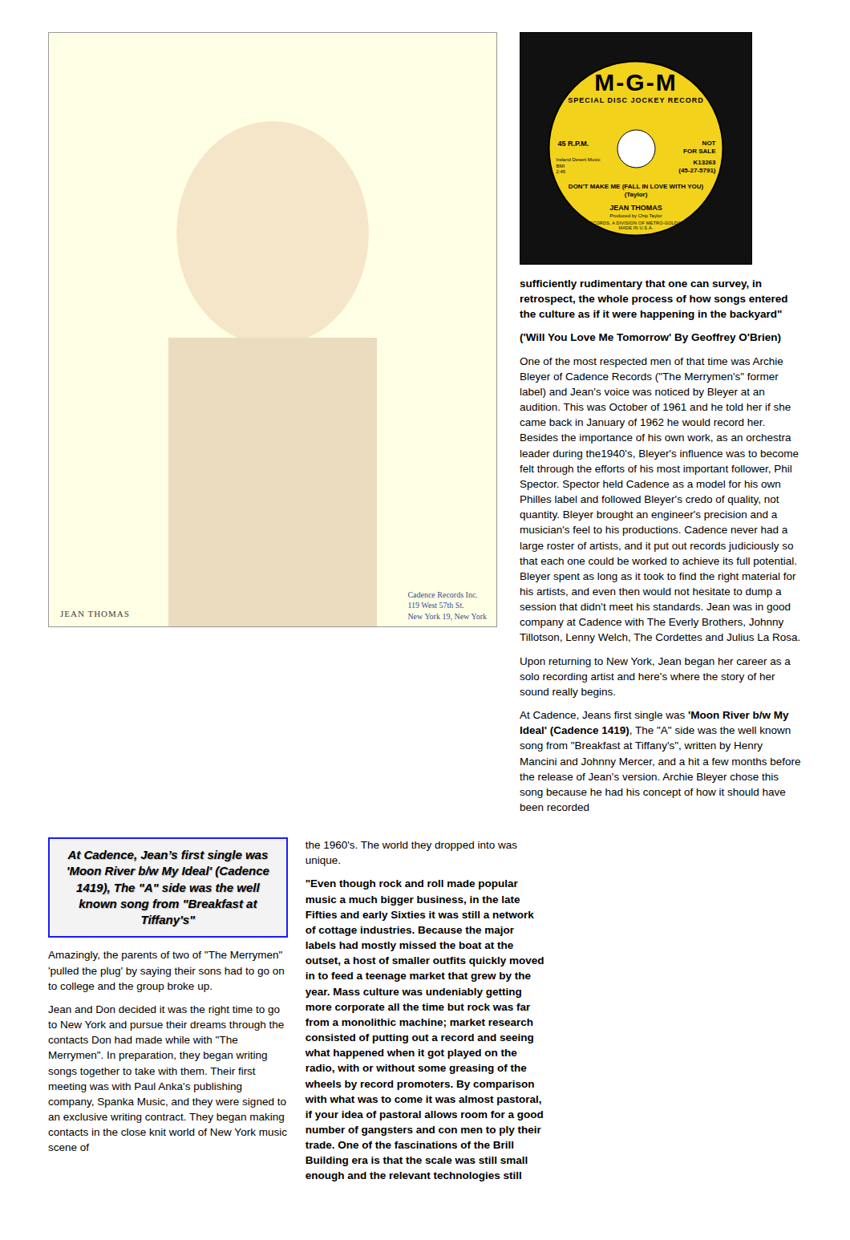JEAN THOMAS
Cadence Records Inc.
119 West 57th St.
New York 19, New York
M-G-M
SPECIAL DISC JOCKEY RECORD
45 R.P.M.
NOT
FOR SALE
K13263
(45-27-5791)
Ireland Desert Music
BMI
2:45
DON'T MAKE ME (FALL IN LOVE WITH YOU)
(Taylor)
JEAN THOMAS
Produced by Chip Taylor
MFD. BY MGM RECORDS, A DIVISION OF METRO-GOLDWYN-MAYER INC., MADE IN U.S.A.
sufficiently rudimentary that one can survey, in retrospect, the whole process of how songs entered the culture as if it were happening in the backyard"
('Will You Love Me Tomorrow' By Geoffrey O'Brien)
One of the most respected men of that time was Archie Bleyer of Cadence Records ("The Merrymen's" former label) and Jean's voice was noticed by Bleyer at an audition. This was October of 1961 and he told her if she came back in January of 1962 he would record her. Besides the importance of his own work, as an orchestra leader during the1940's, Bleyer's influence was to become felt through the efforts of his most important follower, Phil Spector. Spector held Cadence as a model for his own Philles label and followed Bleyer's credo of quality, not quantity. Bleyer brought an engineer's precision and a musician's feel to his productions. Cadence never had a large roster of artists, and it put out records judiciously so that each one could be worked to achieve its full potential. Bleyer spent as long as it took to find the right material for his artists, and even then would not hesitate to dump a session that didn't meet his standards. Jean was in good company at Cadence with The Everly Brothers, Johnny Tillotson, Lenny Welch, The Cordettes and Julius La Rosa.
Upon returning to New York, Jean began her career as a solo recording artist and here's where the story of her sound really begins.
At Cadence, Jeans first single was 'Moon River b/w My Ideal' (Cadence 1419), The "A" side was the well known song from "Breakfast at Tiffany's", written by Henry Mancini and Johnny Mercer, and a hit a few months before the release of Jean's version. Archie Bleyer chose this song because he had his concept of how it should have been recorded
At Cadence, Jean’s first single was 'Moon River b/w My Ideal' (Cadence 1419), The "A" side was the well known song from "Breakfast at Tiffany's"
Amazingly, the parents of two of "The Merrymen" 'pulled the plug' by saying their sons had to go on to college and the group broke up.
Jean and Don decided it was the right time to go to New York and pursue their dreams through the contacts Don had made while with "The Merrymen". In preparation, they began writing songs together to take with them. Their first meeting was with Paul Anka's publishing company, Spanka Music, and they were signed to an exclusive writing contract. They began making contacts in the close knit world of New York music scene of
the 1960's. The world they dropped into was unique.
"Even though rock and roll made popular music a much bigger business, in the late Fifties and early Sixties it was still a network of cottage industries. Because the major labels had mostly missed the boat at the outset, a host of smaller outfits quickly moved in to feed a teenage market that grew by the year. Mass culture was undeniably getting more corporate all the time but rock was far from a monolithic machine; market research consisted of putting out a record and seeing what happened when it got played on the radio, with or without some greasing of the wheels by record promoters. By comparison with what was to come it was almost pastoral, if your idea of pastoral allows room for a good number of gangsters and con men to ply their trade. One of the fascinations of the Brill Building era is that the scale was still small enough and the relevant technologies still